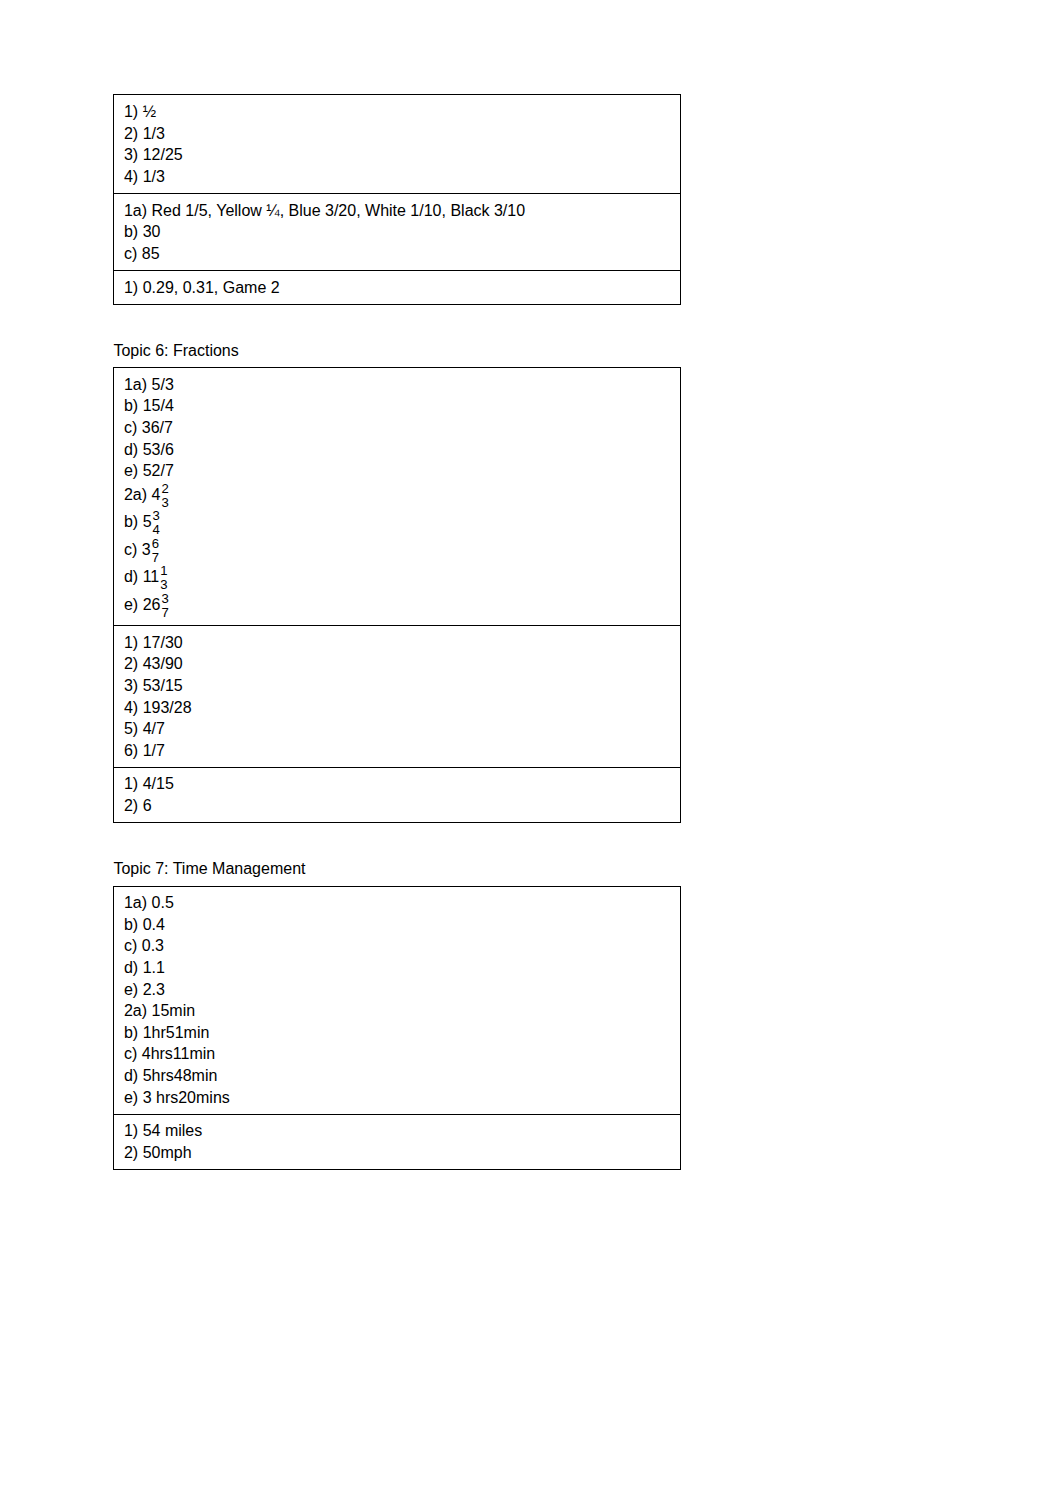| 1) ½ 2) 1/3 3) 12/25 4) 1/3 |
| 1a) Red 1/5, Yellow ¼, Blue 3/20, White 1/10, Black 3/10 b) 30 c) 85 |
| 1) 0.29, 0.31, Game 2 |
Topic 6: Fractions
| 1a) 5/3 b) 15/4 c) 36/7 d) 53/6 e) 52/7 2a) 4 2 3 b) 5 3 4 c) 3 6 7 d) 11 1 3 e) 26 3 7 |
| 1) 17/30 2) 43/90 3) 53/15 4) 193/28 5) 4/7 6) 1/7 |
| 1) 4/15 2) 6 |
Topic 7: Time Management
| 1a) 0.5 b) 0.4 c) 0.3 d) 1.1 e) 2.3 2a) 15min b) 1hr51min c) 4hrs11min d) 5hrs48min e) 3 hrs20mins |
| 1) 54 miles 2) 50mph |